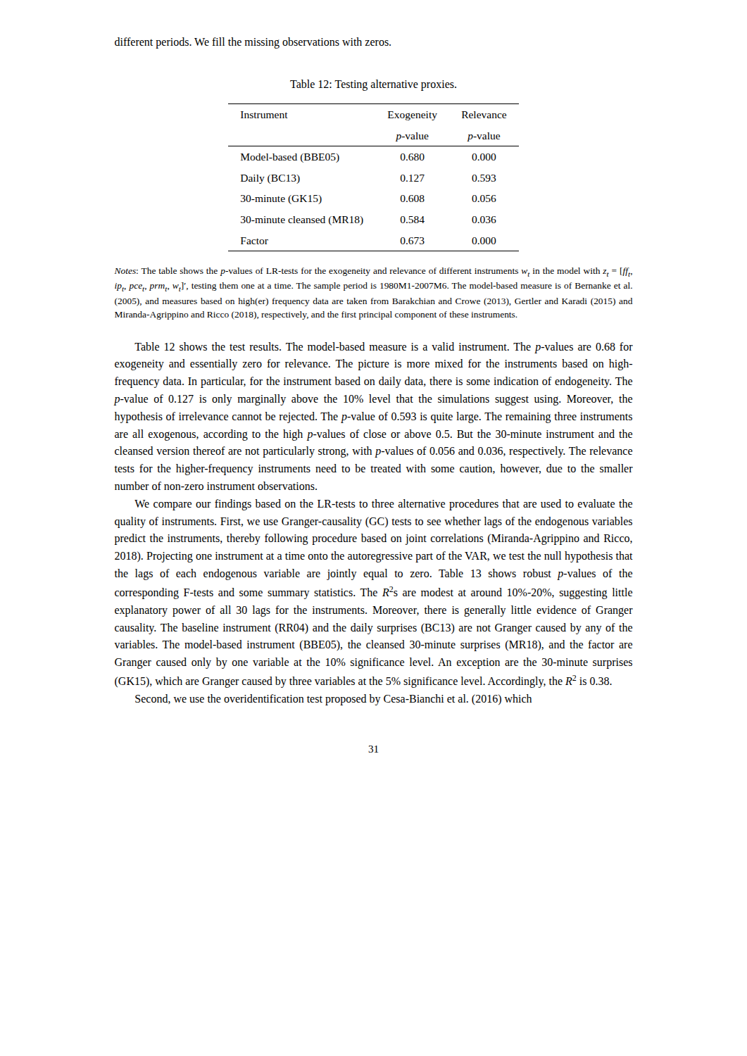different periods. We fill the missing observations with zeros.
Table 12: Testing alternative proxies.
| Instrument | Exogeneity | Relevance |
| --- | --- | --- |
| | p -value | p -value |
| Model-based (BBE05) | 0.680 | 0.000 |
| Daily (BC13) | 0.127 | 0.593 |
| 30-minute (GK15) | 0.608 | 0.056 |
| 30-minute cleansed (MR18) | 0.584 | 0.036 |
| Factor | 0.673 | 0.000 |
Notes: The table shows the p-values of LR-tests for the exogeneity and relevance of different instruments wt in the model with zt = [fft, ipt, pcet, prmt, wt]′, testing them one at a time. The sample period is 1980M1-2007M6. The model-based measure is of Bernanke et al. (2005), and measures based on high(er) frequency data are taken from Barakchian and Crowe (2013), Gertler and Karadi (2015) and Miranda-Agrippino and Ricco (2018), respectively, and the first principal component of these instruments.
Table 12 shows the test results. The model-based measure is a valid instrument. The p-values are 0.68 for exogeneity and essentially zero for relevance. The picture is more mixed for the instruments based on high-frequency data. In particular, for the instrument based on daily data, there is some indication of endogeneity. The p-value of 0.127 is only marginally above the 10% level that the simulations suggest using. Moreover, the hypothesis of irrelevance cannot be rejected. The p-value of 0.593 is quite large. The remaining three instruments are all exogenous, according to the high p-values of close or above 0.5. But the 30-minute instrument and the cleansed version thereof are not particularly strong, with p-values of 0.056 and 0.036, respectively. The relevance tests for the higher-frequency instruments need to be treated with some caution, however, due to the smaller number of non-zero instrument observations.
We compare our findings based on the LR-tests to three alternative procedures that are used to evaluate the quality of instruments. First, we use Granger-causality (GC) tests to see whether lags of the endogenous variables predict the instruments, thereby following procedure based on joint correlations (Miranda-Agrippino and Ricco, 2018). Projecting one instrument at a time onto the autoregressive part of the VAR, we test the null hypothesis that the lags of each endogenous variable are jointly equal to zero. Table 13 shows robust p-values of the corresponding F-tests and some summary statistics. The R2s are modest at around 10%-20%, suggesting little explanatory power of all 30 lags for the instruments. Moreover, there is generally little evidence of Granger causality. The baseline instrument (RR04) and the daily surprises (BC13) are not Granger caused by any of the variables. The model-based instrument (BBE05), the cleansed 30-minute surprises (MR18), and the factor are Granger caused only by one variable at the 10% significance level. An exception are the 30-minute surprises (GK15), which are Granger caused by three variables at the 5% significance level. Accordingly, the R2 is 0.38.
Second, we use the overidentification test proposed by Cesa-Bianchi et al. (2016) which
31